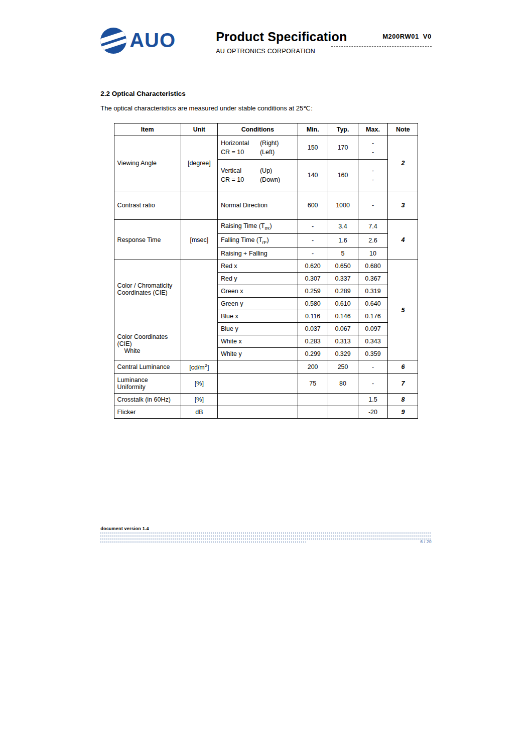AUO
M200RW01 V0 Product Specification
AU OPTRONICS CORPORATION
2.2 Optical Characteristics
The optical characteristics are measured under stable conditions at 25℃:
| Item | Unit | Conditions | Min. | Typ. | Max. | Note |
| --- | --- | --- | --- | --- | --- | --- |
| Viewing Angle | [degree] | Horizontal (Right) CR = 10 (Left) | 150 | 170 | - - | 2 |
| Vertical (Up) CR = 10 (Down) | 140 | 160 | - - |
| Contrast ratio | | Normal Direction | 600 | 1000 | - | 3 |
| Response Time | [msec] | Raising Time (T rR ) | - | 3.4 | 7.4 | 4 |
| Falling Time (T rF ) | - | 1.6 | 2.6 |
| Raising + Falling | - | 5 | 10 |
| Color / Chromaticity Coordinates (CIE) Color Coordinates (CIE) White | | Red x | 0.620 | 0.650 | 0.680 | 5 |
| Red y | 0.307 | 0.337 | 0.367 |
| Green x | 0.259 | 0.289 | 0.319 |
| Green y | 0.580 | 0.610 | 0.640 |
| Blue x | 0.116 | 0.146 | 0.176 |
| Blue y | 0.037 | 0.067 | 0.097 |
| White x | 0.283 | 0.313 | 0.343 |
| White y | 0.299 | 0.329 | 0.359 |
| Central Luminance | [cd/m 2 ] | | 200 | 250 | - | 6 |
| Luminance Uniformity | [%] | | 75 | 80 | - | 7 |
| Crosstalk (in 60Hz) | [%] | | | | 1.5 | 8 |
| Flicker | dB | | | | -20 | 9 |
document version 1.4
6 / 20